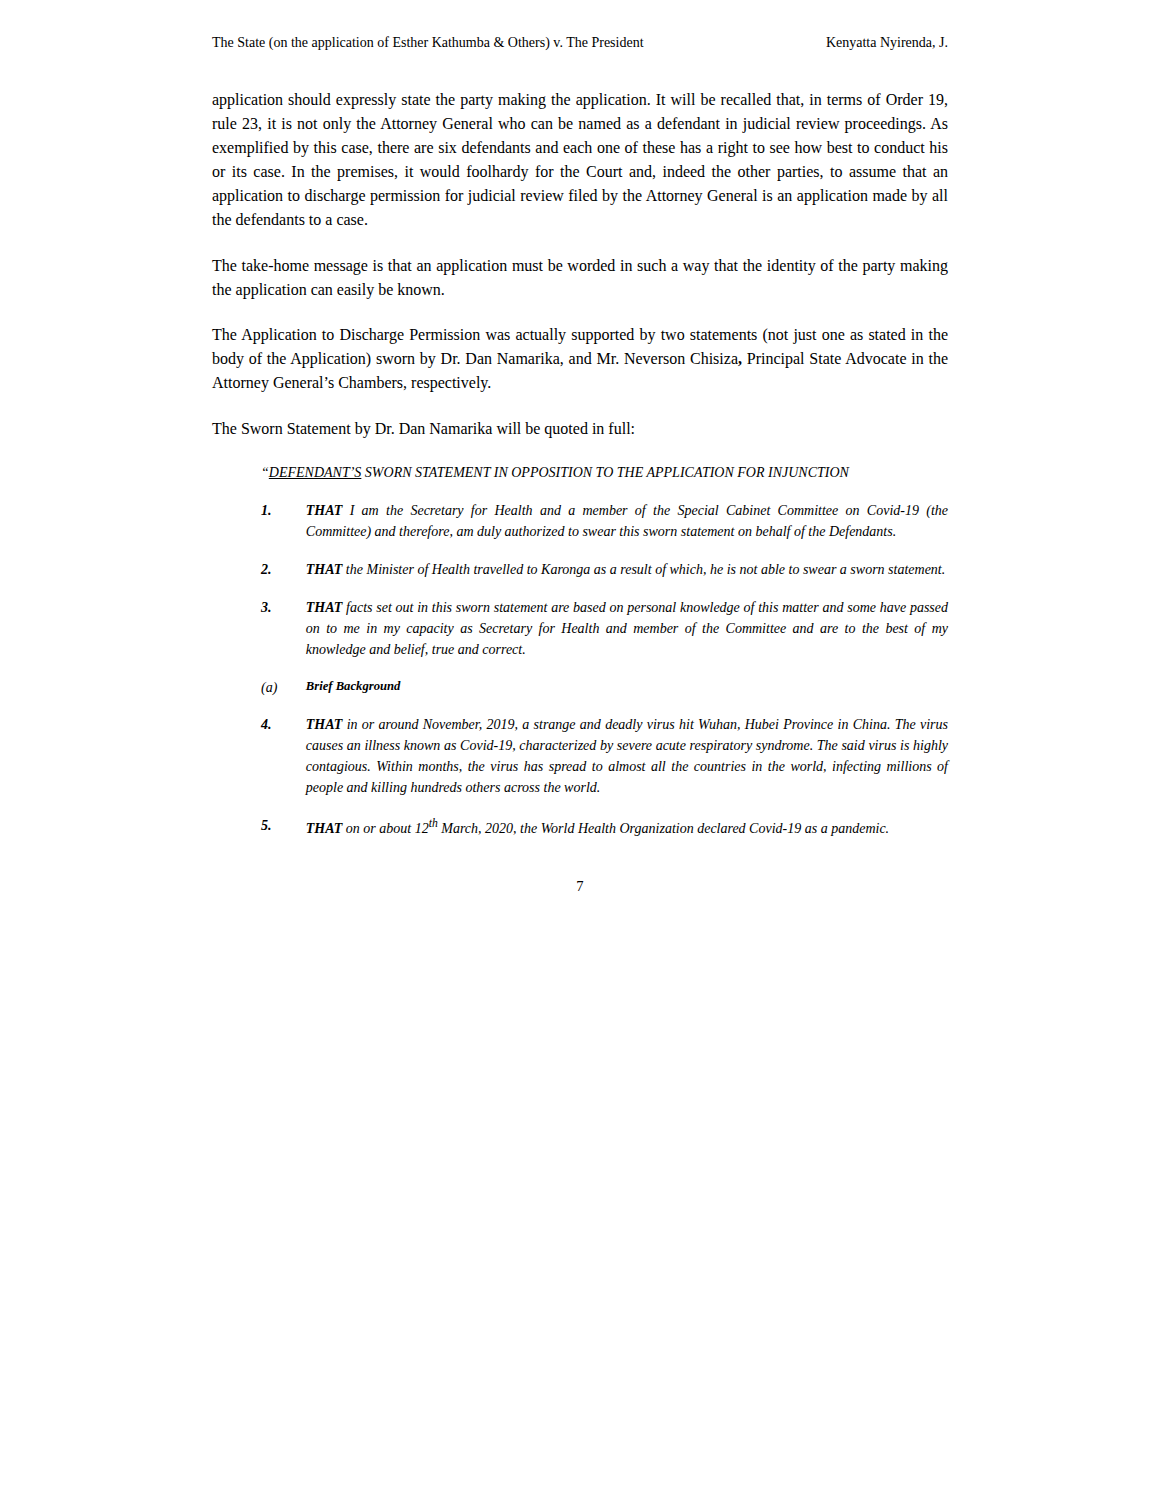The State (on the application of Esther Kathumba & Others) v. The President Kenyatta Nyirenda, J.
application should expressly state the party making the application. It will be recalled that, in terms of Order 19, rule 23, it is not only the Attorney General who can be named as a defendant in judicial review proceedings. As exemplified by this case, there are six defendants and each one of these has a right to see how best to conduct his or its case. In the premises, it would foolhardy for the Court and, indeed the other parties, to assume that an application to discharge permission for judicial review filed by the Attorney General is an application made by all the defendants to a case.
The take-home message is that an application must be worded in such a way that the identity of the party making the application can easily be known.
The Application to Discharge Permission was actually supported by two statements (not just one as stated in the body of the Application) sworn by Dr. Dan Namarika, and Mr. Neverson Chisiza, Principal State Advocate in the Attorney General’s Chambers, respectively.
The Sworn Statement by Dr. Dan Namarika will be quoted in full:
“DEFENDANT’S SWORN STATEMENT IN OPPOSITION TO THE APPLICATION FOR INJUNCTION
1. THAT I am the Secretary for Health and a member of the Special Cabinet Committee on Covid-19 (the Committee) and therefore, am duly authorized to swear this sworn statement on behalf of the Defendants.
2. THAT the Minister of Health travelled to Karonga as a result of which, he is not able to swear a sworn statement.
3. THAT facts set out in this sworn statement are based on personal knowledge of this matter and some have passed on to me in my capacity as Secretary for Health and member of the Committee and are to the best of my knowledge and belief, true and correct.
(a) Brief Background
4. THAT in or around November, 2019, a strange and deadly virus hit Wuhan, Hubei Province in China. The virus causes an illness known as Covid-19, characterized by severe acute respiratory syndrome. The said virus is highly contagious. Within months, the virus has spread to almost all the countries in the world, infecting millions of people and killing hundreds others across the world.
5. THAT on or about 12th March, 2020, the World Health Organization declared Covid-19 as a pandemic.
7